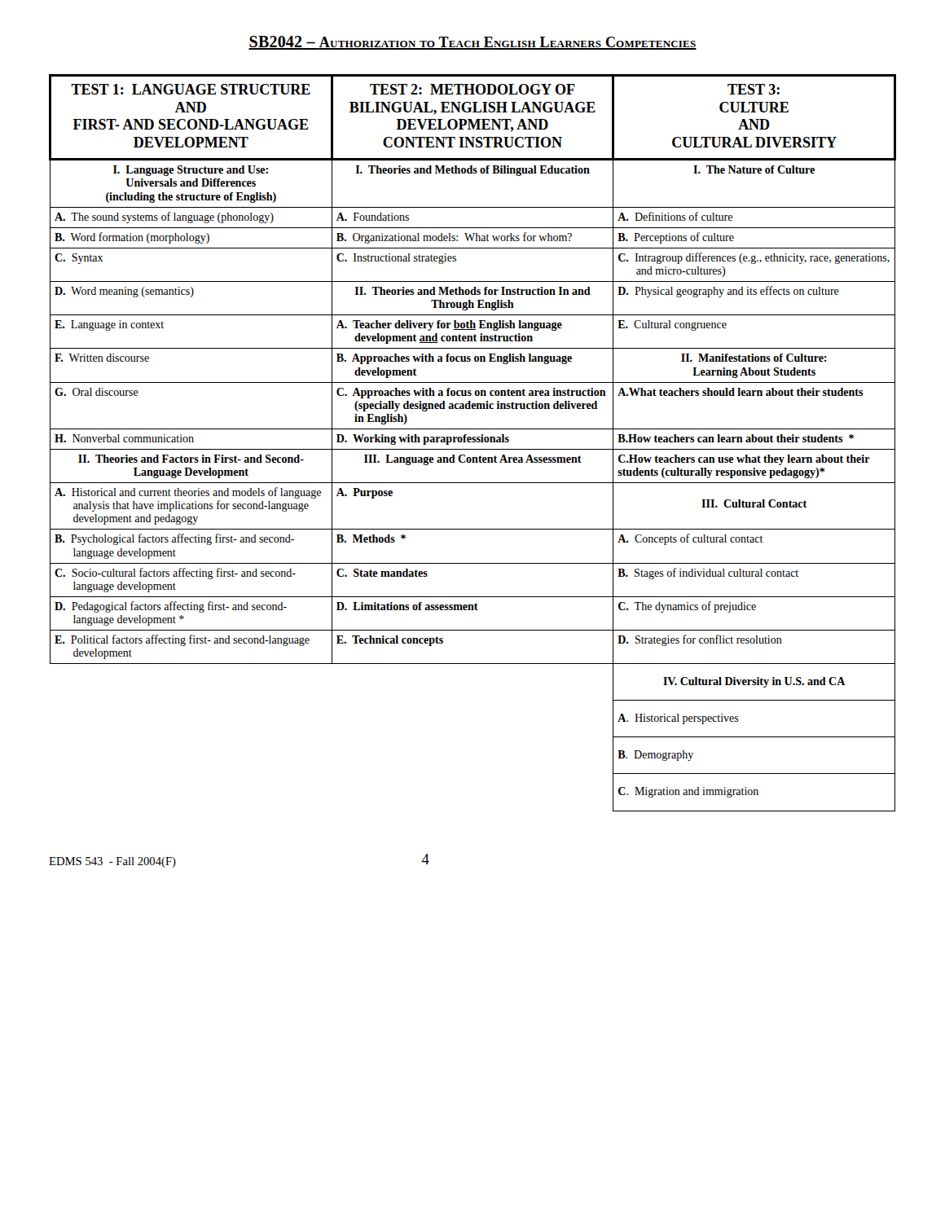SB2042 – Authorization to Teach English Learners Competencies
| TEST 1: LANGUAGE STRUCTURE AND FIRST- AND SECOND-LANGUAGE DEVELOPMENT | TEST 2: METHODOLOGY OF BILINGUAL, ENGLISH LANGUAGE DEVELOPMENT, AND CONTENT INSTRUCTION | TEST 3: CULTURE AND CULTURAL DIVERSITY |
| I. Language Structure and Use: Universals and Differences (including the structure of English) | I. Theories and Methods of Bilingual Education | I. The Nature of Culture |
| A. The sound systems of language (phonology) | A. Foundations | A. Definitions of culture |
| B. Word formation (morphology) | B. Organizational models: What works for whom? | B. Perceptions of culture |
| C. Syntax | C. Instructional strategies | C. Intragroup differences (e.g., ethnicity, race, generations, and micro-cultures) |
| D. Word meaning (semantics) | II. Theories and Methods for Instruction In and Through English | D. Physical geography and its effects on culture |
| E. Language in context | A. Teacher delivery for both English language development and content instruction | E. Cultural congruence |
| F. Written discourse | B. Approaches with a focus on English language development | II. Manifestations of Culture: Learning About Students |
| G. Oral discourse | C. Approaches with a focus on content area instruction (specially designed academic instruction delivered in English) | A.What teachers should learn about their students |
| H. Nonverbal communication | D. Working with paraprofessionals | B.How teachers can learn about their students * |
| II. Theories and Factors in First- and Second-Language Development | III. Language and Content Area Assessment | C.How teachers can use what they learn about their students (culturally responsive pedagogy)* |
| A. Historical and current theories and models of language analysis that have implications for second-language development and pedagogy | A. Purpose | III. Cultural Contact |
| B. Psychological factors affecting first- and second-language development | B. Methods * | A. Concepts of cultural contact |
| C. Socio-cultural factors affecting first- and second-language development | C. State mandates | B. Stages of individual cultural contact |
| D. Pedagogical factors affecting first- and second-language development * | D. Limitations of assessment | C. The dynamics of prejudice |
| E. Political factors affecting first- and second-language development | E. Technical concepts | D. Strategies for conflict resolution |
| | | IV. Cultural Diversity in U.S. and CA |
| | | A . Historical perspectives |
| | | B . Demography |
| | | C . Migration and immigration |
EDMS 543 - Fall 2004(F) 4